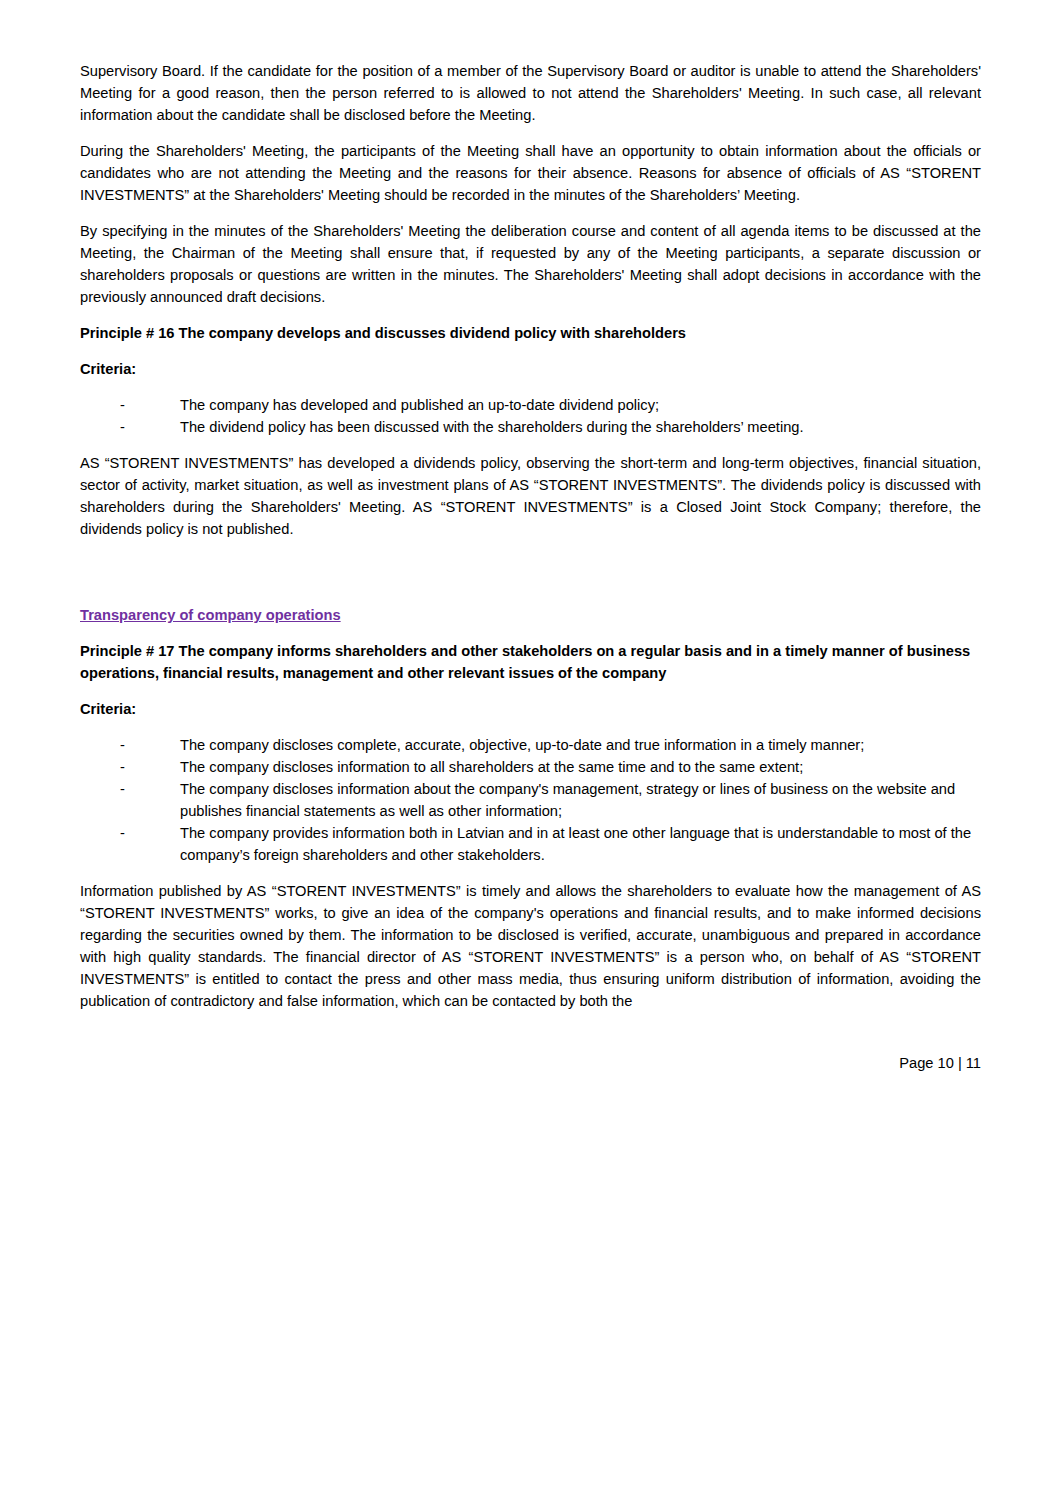Supervisory Board. If the candidate for the position of a member of the Supervisory Board or auditor is unable to attend the Shareholders' Meeting for a good reason, then the person referred to is allowed to not attend the Shareholders' Meeting. In such case, all relevant information about the candidate shall be disclosed before the Meeting.
During the Shareholders' Meeting, the participants of the Meeting shall have an opportunity to obtain information about the officials or candidates who are not attending the Meeting and the reasons for their absence. Reasons for absence of officials of AS “STORENT INVESTMENTS” at the Shareholders' Meeting should be recorded in the minutes of the Shareholders’ Meeting.
By specifying in the minutes of the Shareholders' Meeting the deliberation course and content of all agenda items to be discussed at the Meeting, the Chairman of the Meeting shall ensure that, if requested by any of the Meeting participants, a separate discussion or shareholders proposals or questions are written in the minutes. The Shareholders' Meeting shall adopt decisions in accordance with the previously announced draft decisions.
Principle # 16 The company develops and discusses dividend policy with shareholders
Criteria:
The company has developed and published an up-to-date dividend policy;
The dividend policy has been discussed with the shareholders during the shareholders’ meeting.
AS “STORENT INVESTMENTS” has developed a dividends policy, observing the short-term and long-term objectives, financial situation, sector of activity, market situation, as well as investment plans of AS “STORENT INVESTMENTS”. The dividends policy is discussed with shareholders during the Shareholders' Meeting. AS “STORENT INVESTMENTS” is a Closed Joint Stock Company; therefore, the dividends policy is not published.
Transparency of company operations
Principle # 17 The company informs shareholders and other stakeholders on a regular basis and in a timely manner of business operations, financial results, management and other relevant issues of the company
Criteria:
The company discloses complete, accurate, objective, up-to-date and true information in a timely manner;
The company discloses information to all shareholders at the same time and to the same extent;
The company discloses information about the company's management, strategy or lines of business on the website and publishes financial statements as well as other information;
The company provides information both in Latvian and in at least one other language that is understandable to most of the company’s foreign shareholders and other stakeholders.
Information published by AS “STORENT INVESTMENTS” is timely and allows the shareholders to evaluate how the management of AS “STORENT INVESTMENTS” works, to give an idea of the company's operations and financial results, and to make informed decisions regarding the securities owned by them. The information to be disclosed is verified, accurate, unambiguous and prepared in accordance with high quality standards. The financial director of AS “STORENT INVESTMENTS” is a person who, on behalf of AS “STORENT INVESTMENTS” is entitled to contact the press and other mass media, thus ensuring uniform distribution of information, avoiding the publication of contradictory and false information, which can be contacted by both the
Page 10 | 11